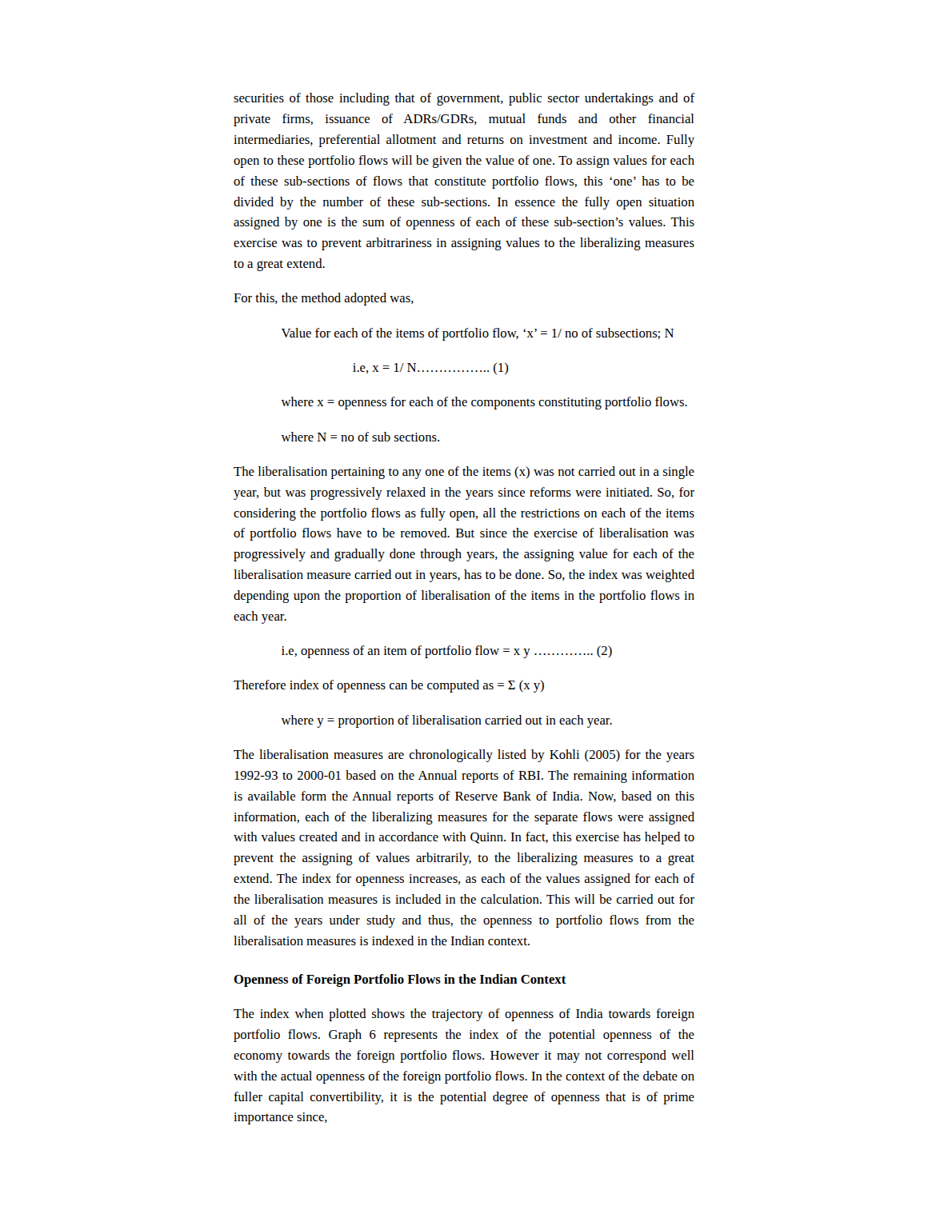securities of those including that of government, public sector undertakings and of private firms, issuance of ADRs/GDRs, mutual funds and other financial intermediaries, preferential allotment and returns on investment and income. Fully open to these portfolio flows will be given the value of one. To assign values for each of these sub-sections of flows that constitute portfolio flows, this ‘one’ has to be divided by the number of these sub-sections. In essence the fully open situation assigned by one is the sum of openness of each of these sub-section’s values. This exercise was to prevent arbitrariness in assigning values to the liberalizing measures to a great extend.
For this, the method adopted was,
Value for each of the items of portfolio flow, ‘x’ = 1/ no of subsections; N
i.e, x = 1/ N…………….. (1)
where x = openness for each of the components constituting portfolio flows.
where N = no of sub sections.
The liberalisation pertaining to any one of the items (x) was not carried out in a single year, but was progressively relaxed in the years since reforms were initiated. So, for considering the portfolio flows as fully open, all the restrictions on each of the items of portfolio flows have to be removed. But since the exercise of liberalisation was progressively and gradually done through years, the assigning value for each of the liberalisation measure carried out in years, has to be done. So, the index was weighted depending upon the proportion of liberalisation of the items in the portfolio flows in each year.
i.e, openness of an item of portfolio flow = x y ………….. (2)
Therefore index of openness can be computed as = Σ (x y)
where y = proportion of liberalisation carried out in each year.
The liberalisation measures are chronologically listed by Kohli (2005) for the years 1992-93 to 2000-01 based on the Annual reports of RBI. The remaining information is available form the Annual reports of Reserve Bank of India. Now, based on this information, each of the liberalizing measures for the separate flows were assigned with values created and in accordance with Quinn. In fact, this exercise has helped to prevent the assigning of values arbitrarily, to the liberalizing measures to a great extend. The index for openness increases, as each of the values assigned for each of the liberalisation measures is included in the calculation. This will be carried out for all of the years under study and thus, the openness to portfolio flows from the liberalisation measures is indexed in the Indian context.
Openness of Foreign Portfolio Flows in the Indian Context
The index when plotted shows the trajectory of openness of India towards foreign portfolio flows. Graph 6 represents the index of the potential openness of the economy towards the foreign portfolio flows. However it may not correspond well with the actual openness of the foreign portfolio flows. In the context of the debate on fuller capital convertibility, it is the potential degree of openness that is of prime importance since,